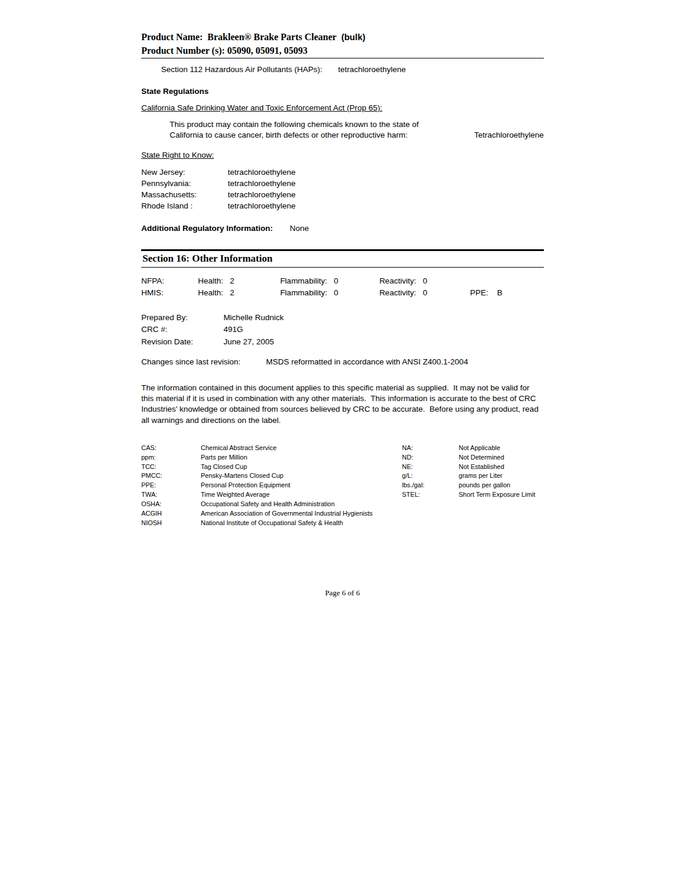Product Name: Brakleen® Brake Parts Cleaner (bulk)
Product Number (s): 05090, 05091, 05093
Section 112 Hazardous Air Pollutants (HAPs): tetrachloroethylene
State Regulations
California Safe Drinking Water and Toxic Enforcement Act (Prop 65):
This product may contain the following chemicals known to the state of California to cause cancer, birth defects or other reproductive harm:
Tetrachloroethylene
State Right to Know:
| New Jersey: | tetrachloroethylene |
| Pennsylvania: | tetrachloroethylene |
| Massachusetts: | tetrachloroethylene |
| Rhode Island : | tetrachloroethylene |
Additional Regulatory Information: None
Section 16: Other Information
| NFPA: | Health: 2 | Flammability: 0 | Reactivity: 0 | |
| HMIS: | Health: 2 | Flammability: 0 | Reactivity: 0 | PPE: B |
| Prepared By: | Michelle Rudnick |
| CRC #: | 491G |
| Revision Date: | June 27, 2005 |
Changes since last revision: MSDS reformatted in accordance with ANSI Z400.1-2004
The information contained in this document applies to this specific material as supplied. It may not be valid for this material if it is used in combination with any other materials. This information is accurate to the best of CRC Industries' knowledge or obtained from sources believed by CRC to be accurate. Before using any product, read all warnings and directions on the label.
| CAS: | Chemical Abstract Service | NA: | Not Applicable |
| ppm: | Parts per Million | ND: | Not Determined |
| TCC: | Tag Closed Cup | NE: | Not Established |
| PMCC: | Pensky-Martens Closed Cup | g/L: | grams per Liter |
| PPE: | Personal Protection Equipment | lbs./gal: | pounds per gallon |
| TWA: | Time Weighted Average | STEL: | Short Term Exposure Limit |
| OSHA: | Occupational Safety and Health Administration |
| ACGIH | American Association of Governmental Industrial Hygienists |
| NIOSH | National Institute of Occupational Safety & Health |
Page 6 of 6